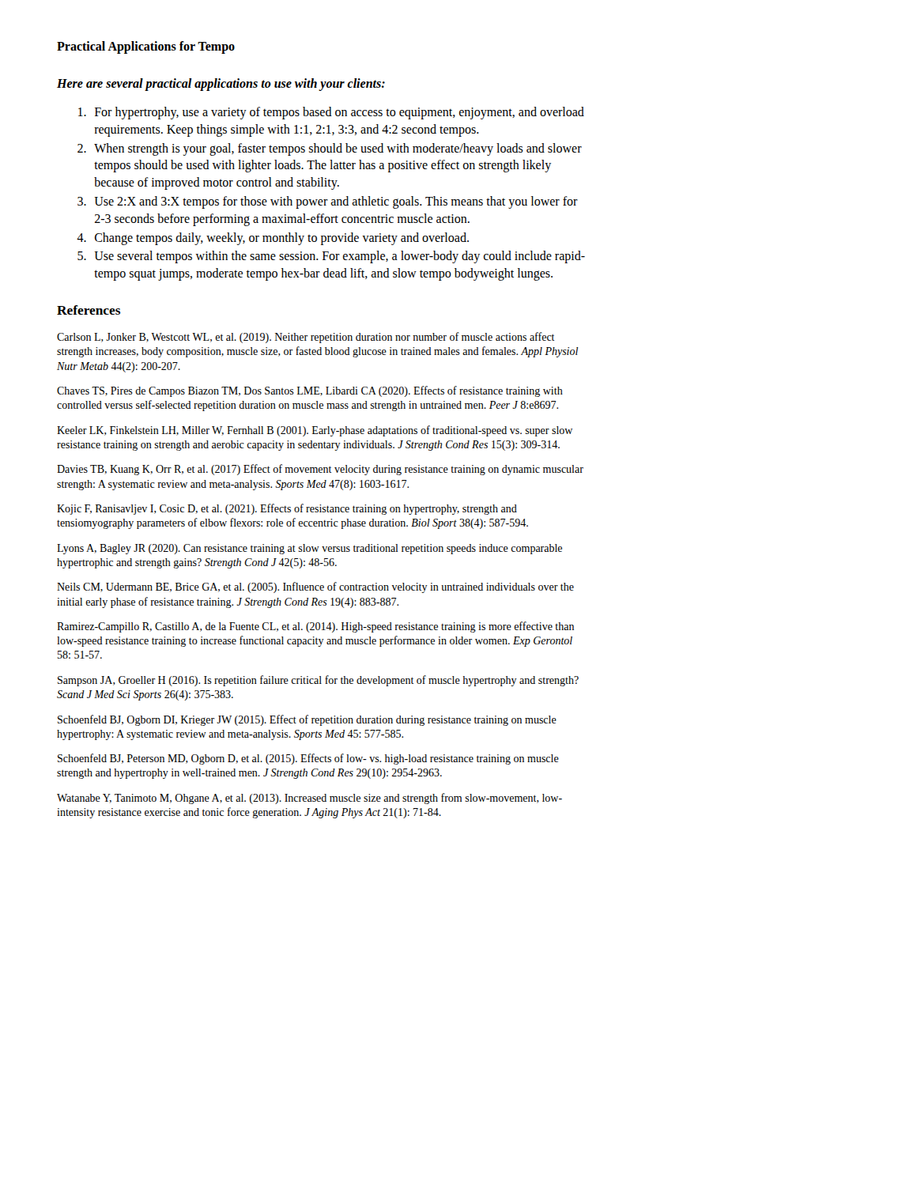Practical Applications for Tempo
Here are several practical applications to use with your clients:
For hypertrophy, use a variety of tempos based on access to equipment, enjoyment, and overload requirements. Keep things simple with 1:1, 2:1, 3:3, and 4:2 second tempos.
When strength is your goal, faster tempos should be used with moderate/heavy loads and slower tempos should be used with lighter loads. The latter has a positive effect on strength likely because of improved motor control and stability.
Use 2:X and 3:X tempos for those with power and athletic goals. This means that you lower for 2-3 seconds before performing a maximal-effort concentric muscle action.
Change tempos daily, weekly, or monthly to provide variety and overload.
Use several tempos within the same session. For example, a lower-body day could include rapid-tempo squat jumps, moderate tempo hex-bar dead lift, and slow tempo bodyweight lunges.
References
Carlson L, Jonker B, Westcott WL, et al. (2019). Neither repetition duration nor number of muscle actions affect strength increases, body composition, muscle size, or fasted blood glucose in trained males and females. Appl Physiol Nutr Metab 44(2): 200-207.
Chaves TS, Pires de Campos Biazon TM, Dos Santos LME, Libardi CA (2020). Effects of resistance training with controlled versus self-selected repetition duration on muscle mass and strength in untrained men. Peer J 8:e8697.
Keeler LK, Finkelstein LH, Miller W, Fernhall B (2001). Early-phase adaptations of traditional-speed vs. super slow resistance training on strength and aerobic capacity in sedentary individuals. J Strength Cond Res 15(3): 309-314.
Davies TB, Kuang K, Orr R, et al. (2017) Effect of movement velocity during resistance training on dynamic muscular strength: A systematic review and meta-analysis. Sports Med 47(8): 1603-1617.
Kojic F, Ranisavljev I, Cosic D, et al. (2021). Effects of resistance training on hypertrophy, strength and tensiomyography parameters of elbow flexors: role of eccentric phase duration. Biol Sport 38(4): 587-594.
Lyons A, Bagley JR (2020). Can resistance training at slow versus traditional repetition speeds induce comparable hypertrophic and strength gains? Strength Cond J 42(5): 48-56.
Neils CM, Udermann BE, Brice GA, et al. (2005). Influence of contraction velocity in untrained individuals over the initial early phase of resistance training. J Strength Cond Res 19(4): 883-887.
Ramirez-Campillo R, Castillo A, de la Fuente CL, et al. (2014). High-speed resistance training is more effective than low-speed resistance training to increase functional capacity and muscle performance in older women. Exp Gerontol 58: 51-57.
Sampson JA, Groeller H (2016). Is repetition failure critical for the development of muscle hypertrophy and strength? Scand J Med Sci Sports 26(4): 375-383.
Schoenfeld BJ, Ogborn DI, Krieger JW (2015). Effect of repetition duration during resistance training on muscle hypertrophy: A systematic review and meta-analysis. Sports Med 45: 577-585.
Schoenfeld BJ, Peterson MD, Ogborn D, et al. (2015). Effects of low- vs. high-load resistance training on muscle strength and hypertrophy in well-trained men. J Strength Cond Res 29(10): 2954-2963.
Watanabe Y, Tanimoto M, Ohgane A, et al. (2013). Increased muscle size and strength from slow-movement, low-intensity resistance exercise and tonic force generation. J Aging Phys Act 21(1): 71-84.